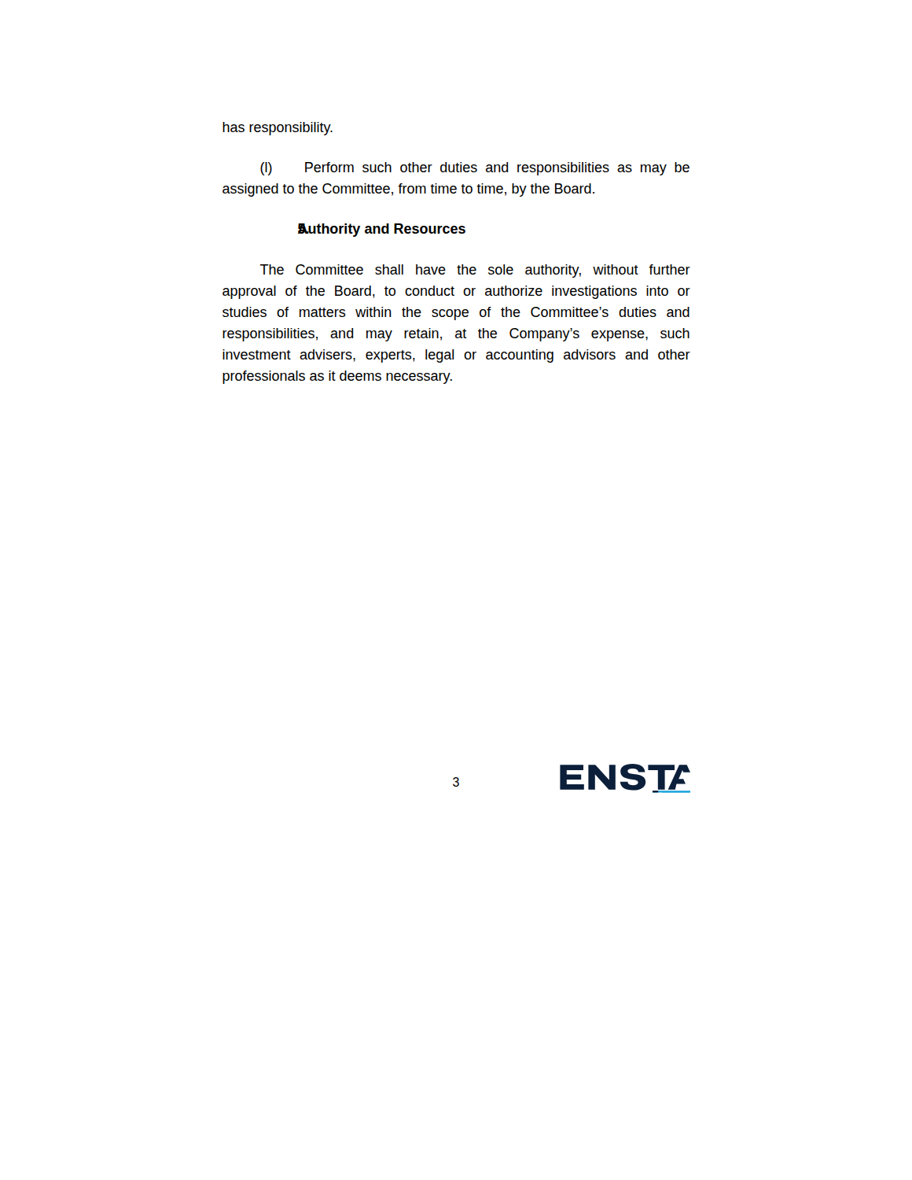has responsibility.
(l) Perform such other duties and responsibilities as may be assigned to the Committee, from time to time, by the Board.
5. Authority and Resources
The Committee shall have the sole authority, without further approval of the Board, to conduct or authorize investigations into or studies of matters within the scope of the Committee’s duties and responsibilities, and may retain, at the Company’s expense, such investment advisers, experts, legal or accounting advisors and other professionals as it deems necessary.
3